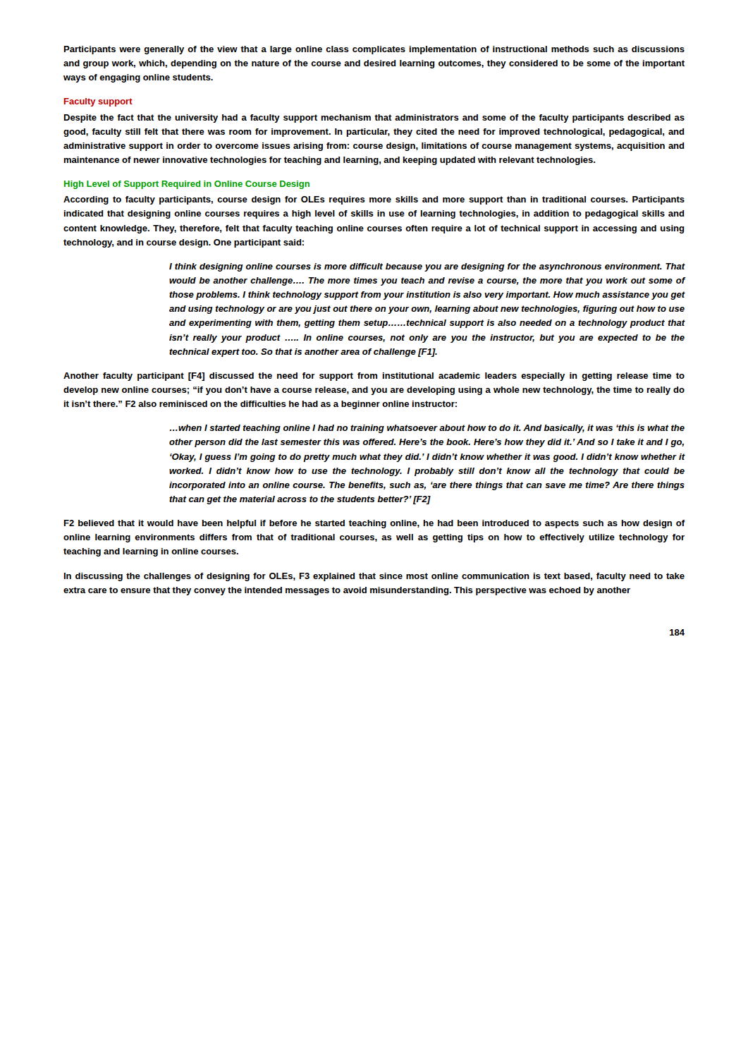Participants were generally of the view that a large online class complicates implementation of instructional methods such as discussions and group work, which, depending on the nature of the course and desired learning outcomes, they considered to be some of the important ways of engaging online students.
Faculty support
Despite the fact that the university had a faculty support mechanism that administrators and some of the faculty participants described as good, faculty still felt that there was room for improvement. In particular, they cited the need for improved technological, pedagogical, and administrative support in order to overcome issues arising from: course design, limitations of course management systems, acquisition and maintenance of newer innovative technologies for teaching and learning, and keeping updated with relevant technologies.
High Level of Support Required in Online Course Design
According to faculty participants, course design for OLEs requires more skills and more support than in traditional courses. Participants indicated that designing online courses requires a high level of skills in use of learning technologies, in addition to pedagogical skills and content knowledge. They, therefore, felt that faculty teaching online courses often require a lot of technical support in accessing and using technology, and in course design. One participant said:
I think designing online courses is more difficult because you are designing for the asynchronous environment. That would be another challenge…. The more times you teach and revise a course, the more that you work out some of those problems. I think technology support from your institution is also very important. How much assistance you get and using technology or are you just out there on your own, learning about new technologies, figuring out how to use and experimenting with them, getting them setup……technical support is also needed on a technology product that isn’t really your product ….. In online courses, not only are you the instructor, but you are expected to be the technical expert too. So that is another area of challenge [F1].
Another faculty participant [F4] discussed the need for support from institutional academic leaders especially in getting release time to develop new online courses; “if you don’t have a course release, and you are developing using a whole new technology, the time to really do it isn’t there.” F2 also reminisced on the difficulties he had as a beginner online instructor:
…when I started teaching online I had no training whatsoever about how to do it. And basically, it was ‘this is what the other person did the last semester this was offered. Here’s the book. Here’s how they did it.’ And so I take it and I go, ‘Okay, I guess I’m going to do pretty much what they did.’ I didn’t know whether it was good. I didn’t know whether it worked. I didn’t know how to use the technology. I probably still don’t know all the technology that could be incorporated into an online course. The benefits, such as, ‘are there things that can save me time? Are there things that can get the material across to the students better?’ [F2]
F2 believed that it would have been helpful if before he started teaching online, he had been introduced to aspects such as how design of online learning environments differs from that of traditional courses, as well as getting tips on how to effectively utilize technology for teaching and learning in online courses.
In discussing the challenges of designing for OLEs, F3 explained that since most online communication is text based, faculty need to take extra care to ensure that they convey the intended messages to avoid misunderstanding. This perspective was echoed by another
184